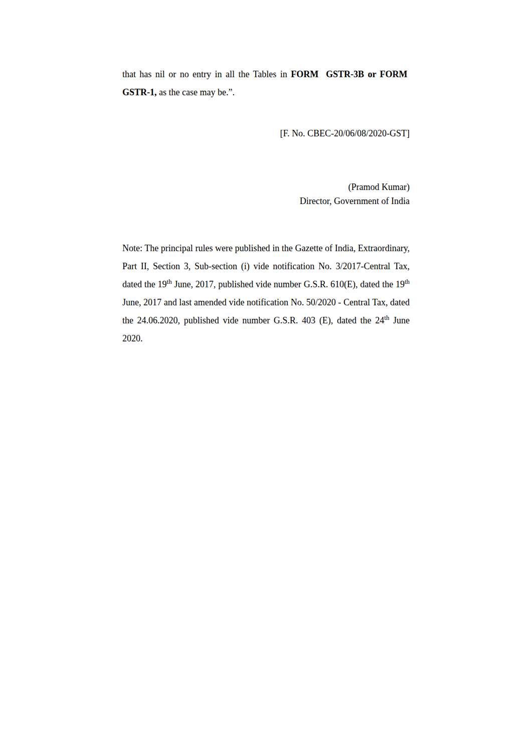that has nil or no entry in all the Tables in FORM GSTR-3B or FORM GSTR-1, as the case may be.”.
[F. No. CBEC-20/06/08/2020-GST]
(Pramod Kumar)
Director, Government of India
Note: The principal rules were published in the Gazette of India, Extraordinary, Part II, Section 3, Sub-section (i) vide notification No. 3/2017-Central Tax, dated the 19th June, 2017, published vide number G.S.R. 610(E), dated the 19th June, 2017 and last amended vide notification No. 50/2020 - Central Tax, dated the 24.06.2020, published vide number G.S.R. 403 (E), dated the 24th June 2020.